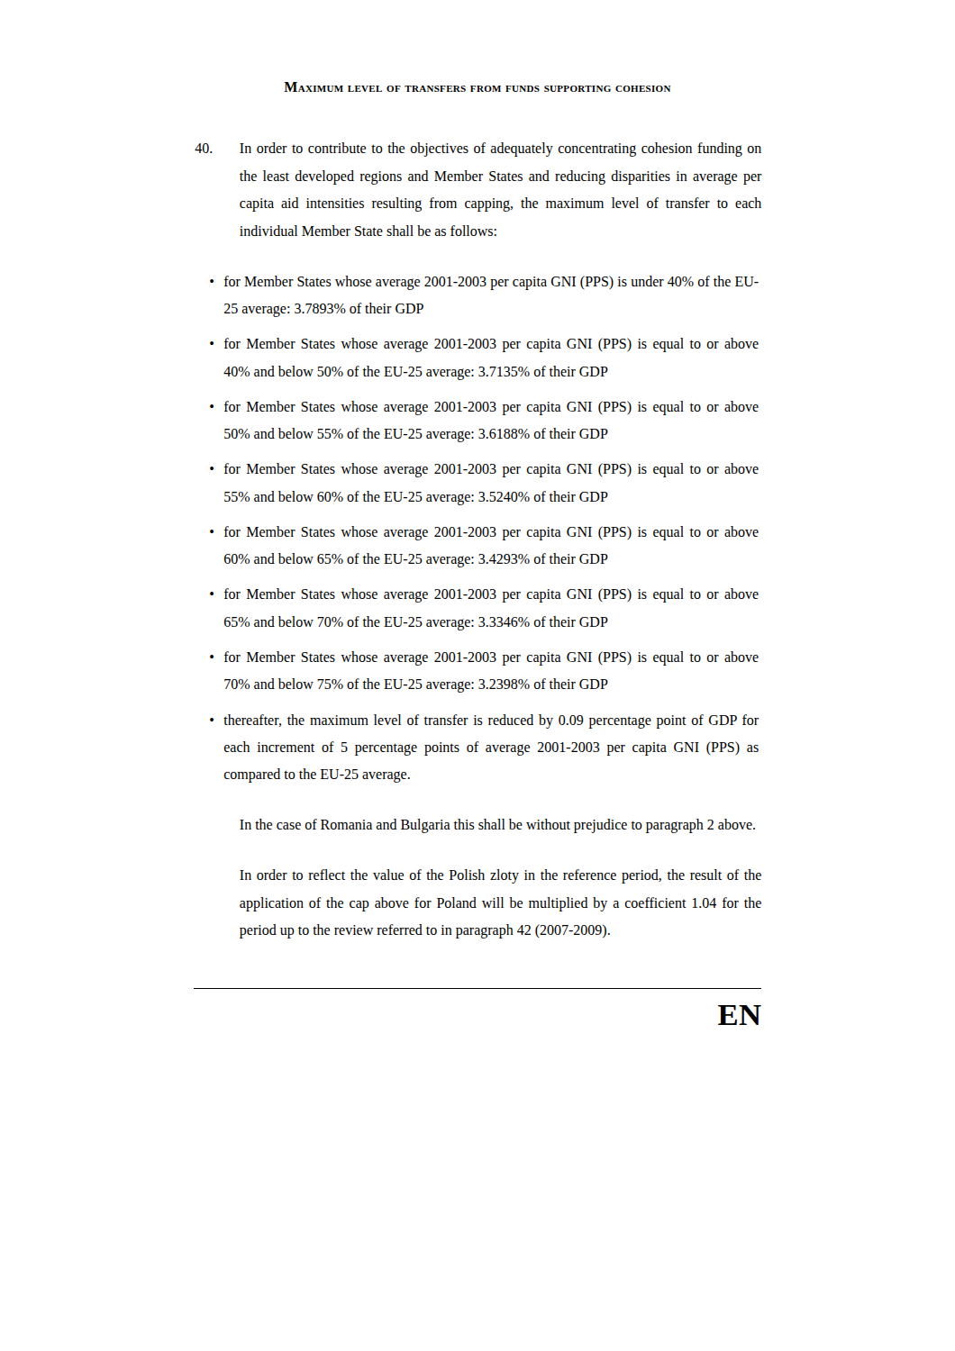Maximum level of transfers from funds supporting cohesion
40.
In order to contribute to the objectives of adequately concentrating cohesion funding on the least developed regions and Member States and reducing disparities in average per capita aid intensities resulting from capping, the maximum level of transfer to each individual Member State shall be as follows:
• for Member States whose average 2001-2003 per capita GNI (PPS) is under 40% of the EU-25 average: 3.7893% of their GDP
• for Member States whose average 2001-2003 per capita GNI (PPS) is equal to or above 40% and below 50% of the EU-25 average: 3.7135% of their GDP
• for Member States whose average 2001-2003 per capita GNI (PPS) is equal to or above 50% and below 55% of the EU-25 average: 3.6188% of their GDP
• for Member States whose average 2001-2003 per capita GNI (PPS) is equal to or above 55% and below 60% of the EU-25 average: 3.5240% of their GDP
• for Member States whose average 2001-2003 per capita GNI (PPS) is equal to or above 60% and below 65% of the EU-25 average: 3.4293% of their GDP
• for Member States whose average 2001-2003 per capita GNI (PPS) is equal to or above 65% and below 70% of the EU-25 average: 3.3346% of their GDP
• for Member States whose average 2001-2003 per capita GNI (PPS) is equal to or above 70% and below 75% of the EU-25 average: 3.2398% of their GDP
• thereafter, the maximum level of transfer is reduced by 0.09 percentage point of GDP for each increment of 5 percentage points of average 2001-2003 per capita GNI (PPS) as compared to the EU-25 average.
In the case of Romania and Bulgaria this shall be without prejudice to paragraph 2 above.
In order to reflect the value of the Polish zloty in the reference period, the result of the application of the cap above for Poland will be multiplied by a coefficient 1.04 for the period up to the review referred to in paragraph 42 (2007-2009).
EN